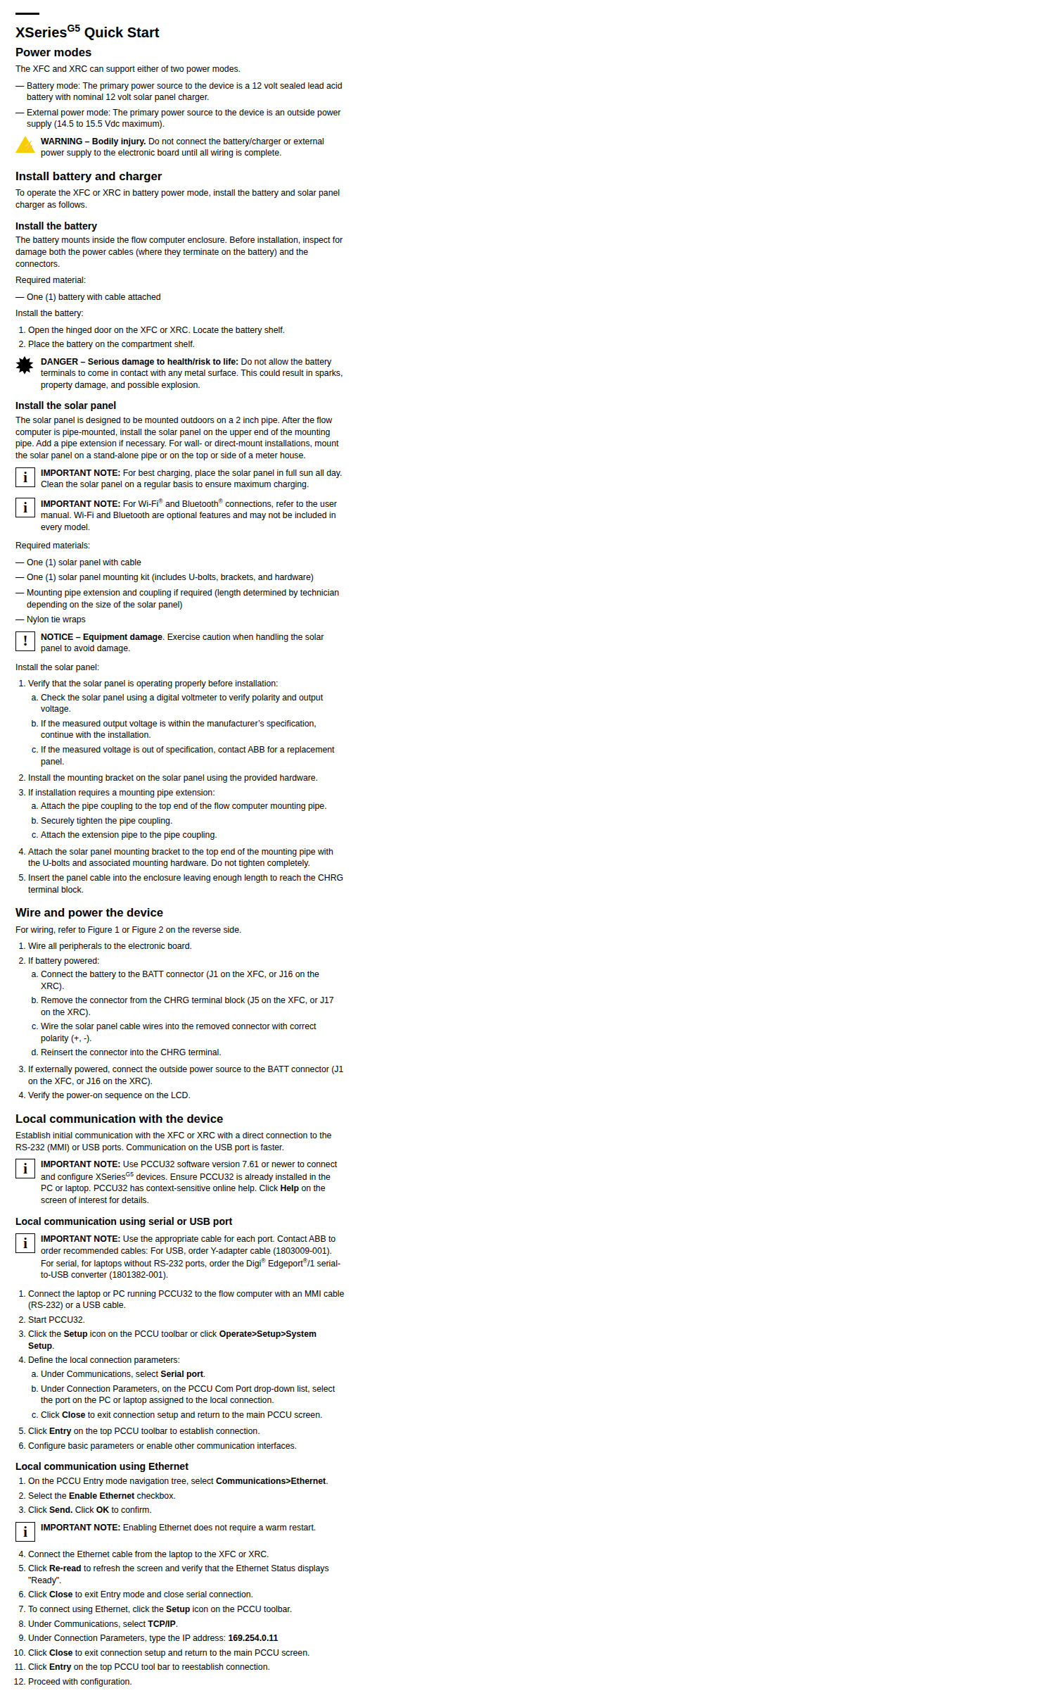XSeriesG5 Quick Start
Power modes
The XFC and XRC can support either of two power modes.
Battery mode: The primary power source to the device is a 12 volt sealed lead acid battery with nominal 12 volt solar panel charger.
External power mode: The primary power source to the device is an outside power supply (14.5 to 15.5 Vdc maximum).
WARNING – Bodily injury. Do not connect the battery/charger or external power supply to the electronic board until all wiring is complete.
Install battery and charger
To operate the XFC or XRC in battery power mode, install the battery and solar panel charger as follows.
Install the battery
The battery mounts inside the flow computer enclosure. Before installation, inspect for damage both the power cables (where they terminate on the battery) and the connectors.
Required material:
One (1) battery with cable attached
Install the battery:
Open the hinged door on the XFC or XRC. Locate the battery shelf.
Place the battery on the compartment shelf.
DANGER – Serious damage to health/risk to life: Do not allow the battery terminals to come in contact with any metal surface. This could result in sparks, property damage, and possible explosion.
Install the solar panel
The solar panel is designed to be mounted outdoors on a 2 inch pipe. After the flow computer is pipe-mounted, install the solar panel on the upper end of the mounting pipe. Add a pipe extension if necessary. For wall- or direct-mount installations, mount the solar panel on a stand-alone pipe or on the top or side of a meter house.
i
IMPORTANT NOTE: For best charging, place the solar panel in full sun all day. Clean the solar panel on a regular basis to ensure maximum charging.
i
IMPORTANT NOTE: For Wi-Fi® and Bluetooth® connections, refer to the user manual. Wi-Fi and Bluetooth are optional features and may not be included in every model.
Required materials:
One (1) solar panel with cable
One (1) solar panel mounting kit (includes U-bolts, brackets, and hardware)
Mounting pipe extension and coupling if required (length determined by technician depending on the size of the solar panel)
Nylon tie wraps
!
NOTICE – Equipment damage. Exercise caution when handling the solar panel to avoid damage.
Install the solar panel:
Verify that the solar panel is operating properly before installation:
Check the solar panel using a digital voltmeter to verify polarity and output voltage.
If the measured output voltage is within the manufacturer’s specification, continue with the installation.
If the measured voltage is out of specification, contact ABB for a replacement panel.
Install the mounting bracket on the solar panel using the provided hardware.
If installation requires a mounting pipe extension:
Attach the pipe coupling to the top end of the flow computer mounting pipe.
Securely tighten the pipe coupling.
Attach the extension pipe to the pipe coupling.
Attach the solar panel mounting bracket to the top end of the mounting pipe with the U-bolts and associated mounting hardware. Do not tighten completely.
Insert the panel cable into the enclosure leaving enough length to reach the CHRG terminal block.
Wire and power the device
For wiring, refer to Figure 1 or Figure 2 on the reverse side.
Wire all peripherals to the electronic board.
If battery powered:
Connect the battery to the BATT connector (J1 on the XFC, or J16 on the XRC).
Remove the connector from the CHRG terminal block (J5 on the XFC, or J17 on the XRC).
Wire the solar panel cable wires into the removed connector with correct polarity (+, -).
Reinsert the connector into the CHRG terminal.
If externally powered, connect the outside power source to the BATT connector (J1 on the XFC, or J16 on the XRC).
Verify the power-on sequence on the LCD.
Local communication with the device
Establish initial communication with the XFC or XRC with a direct connection to the RS-232 (MMI) or USB ports. Communication on the USB port is faster.
i
IMPORTANT NOTE: Use PCCU32 software version 7.61 or newer to connect and configure XSeriesG5 devices. Ensure PCCU32 is already installed in the PC or laptop. PCCU32 has context-sensitive online help. Click Help on the screen of interest for details.
Local communication using serial or USB port
i
IMPORTANT NOTE: Use the appropriate cable for each port. Contact ABB to order recommended cables: For USB, order Y-adapter cable (1803009-001). For serial, for laptops without RS-232 ports, order the Digi® Edgeport®/1 serial-to-USB converter (1801382-001).
Connect the laptop or PC running PCCU32 to the flow computer with an MMI cable (RS-232) or a USB cable.
Start PCCU32.
Click the Setup icon on the PCCU toolbar or click Operate>Setup>System Setup.
Define the local connection parameters:
Under Communications, select Serial port.
Under Connection Parameters, on the PCCU Com Port drop-down list, select the port on the PC or laptop assigned to the local connection.
Click Close to exit connection setup and return to the main PCCU screen.
Click Entry on the top PCCU toolbar to establish connection.
Configure basic parameters or enable other communication interfaces.
Local communication using Ethernet
On the PCCU Entry mode navigation tree, select Communications>Ethernet.
Select the Enable Ethernet checkbox.
Click Send. Click OK to confirm.
i
IMPORTANT NOTE: Enabling Ethernet does not require a warm restart.
Connect the Ethernet cable from the laptop to the XFC or XRC.
Click Re-read to refresh the screen and verify that the Ethernet Status displays "Ready".
Click Close to exit Entry mode and close serial connection.
To connect using Ethernet, click the Setup icon on the PCCU toolbar.
Under Communications, select TCP/IP.
Under Connection Parameters, type the IP address: 169.254.0.11
Click Close to exit connection setup and return to the main PCCU screen.
Click Entry on the top PCCU tool bar to reestablish connection.
Proceed with configuration.